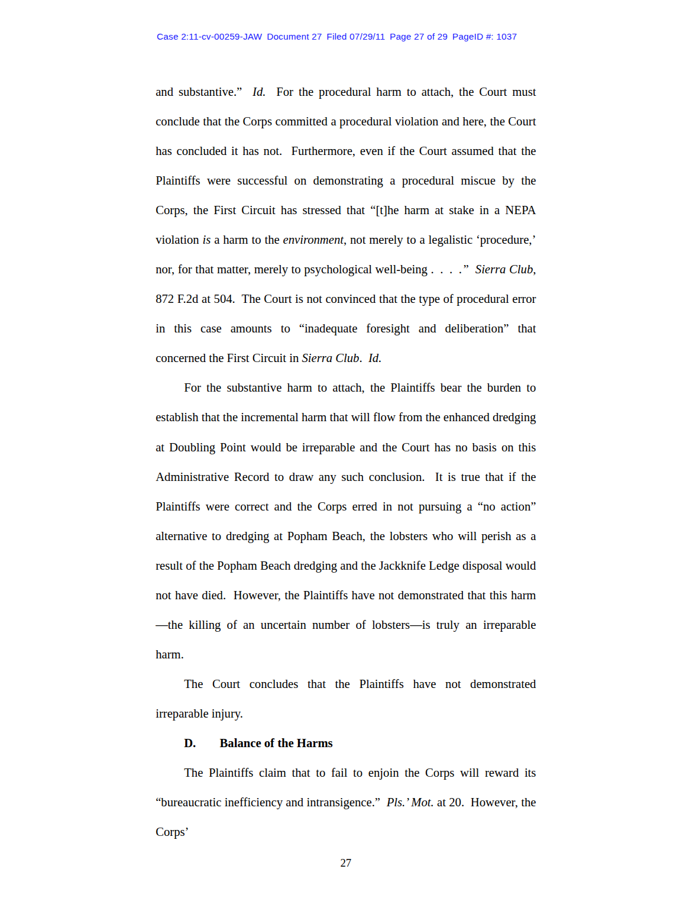Case 2:11-cv-00259-JAW Document 27 Filed 07/29/11 Page 27 of 29 PageID #: 1037
and substantive.” Id. For the procedural harm to attach, the Court must conclude that the Corps committed a procedural violation and here, the Court has concluded it has not. Furthermore, even if the Court assumed that the Plaintiffs were successful on demonstrating a procedural miscue by the Corps, the First Circuit has stressed that “[t]he harm at stake in a NEPA violation is a harm to the environment, not merely to a legalistic ‘procedure,’ nor, for that matter, merely to psychological well-being . . . .” Sierra Club, 872 F.2d at 504. The Court is not convinced that the type of procedural error in this case amounts to “inadequate foresight and deliberation” that concerned the First Circuit in Sierra Club. Id.
For the substantive harm to attach, the Plaintiffs bear the burden to establish that the incremental harm that will flow from the enhanced dredging at Doubling Point would be irreparable and the Court has no basis on this Administrative Record to draw any such conclusion. It is true that if the Plaintiffs were correct and the Corps erred in not pursuing a “no action” alternative to dredging at Popham Beach, the lobsters who will perish as a result of the Popham Beach dredging and the Jackknife Ledge disposal would not have died. However, the Plaintiffs have not demonstrated that this harm—the killing of an uncertain number of lobsters—is truly an irreparable harm.
The Court concludes that the Plaintiffs have not demonstrated irreparable injury.
D. Balance of the Harms
The Plaintiffs claim that to fail to enjoin the Corps will reward its “bureaucratic inefficiency and intransigence.” Pls.’ Mot. at 20. However, the Corps’
27